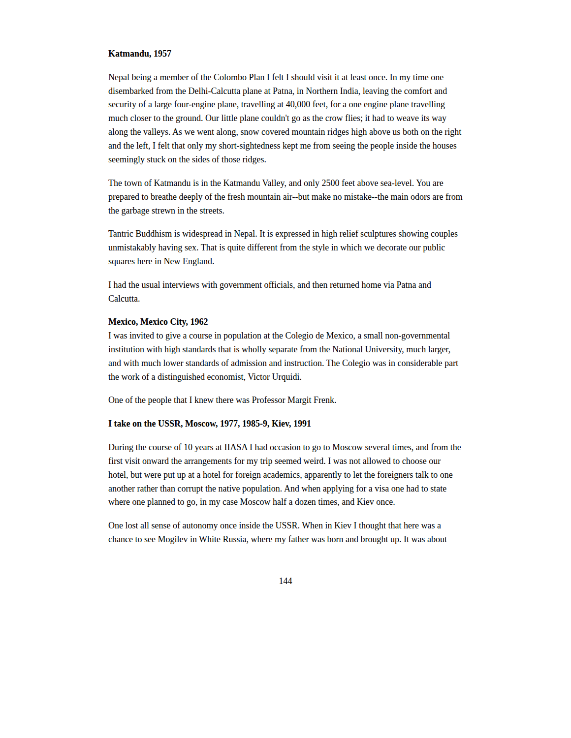Katmandu, 1957
Nepal being a member of the Colombo Plan I felt I should visit it at least once. In my time one disembarked from the Delhi-Calcutta plane at Patna, in Northern India, leaving the comfort and security of a large four-engine plane, travelling at 40,000 feet, for a one engine plane travelling much closer to the ground. Our little plane couldn't go as the crow flies; it had to weave its way along the valleys. As we went along, snow covered mountain ridges high above us both on the right and the left, I felt that only my short-sightedness kept me from seeing the people inside the houses seemingly stuck on the sides of those ridges.
The town of Katmandu is in the Katmandu Valley, and only 2500 feet above sea-level. You are prepared to breathe deeply of the fresh mountain air--but make no mistake--the main odors are from the garbage strewn in the streets.
Tantric Buddhism is widespread in Nepal. It is expressed in high relief sculptures showing couples unmistakably having sex. That is quite different from the style in which we decorate our public squares here in New England.
I had the usual interviews with government officials, and then returned home via Patna and Calcutta.
Mexico, Mexico City, 1962
I was invited to give a course in population at the Colegio de Mexico, a small non-governmental institution with high standards that is wholly separate from the National University, much larger, and with much lower standards of admission and instruction. The Colegio was in considerable part the work of a distinguished economist, Victor Urquidi.
One of the people that I knew there was Professor Margit Frenk.
I take on the USSR, Moscow, 1977, 1985-9, Kiev, 1991
During the course of 10 years at IIASA I had occasion to go to Moscow several times, and from the first visit onward the arrangements for my trip seemed weird. I was not allowed to choose our hotel, but were put up at a hotel for foreign academics, apparently to let the foreigners talk to one another rather than corrupt the native population. And when applying for a visa one had to state where one planned to go, in my case Moscow half a dozen times, and Kiev once.
One lost all sense of autonomy once inside the USSR. When in Kiev I thought that here was a chance to see Mogilev in White Russia, where my father was born and brought up. It was about
144